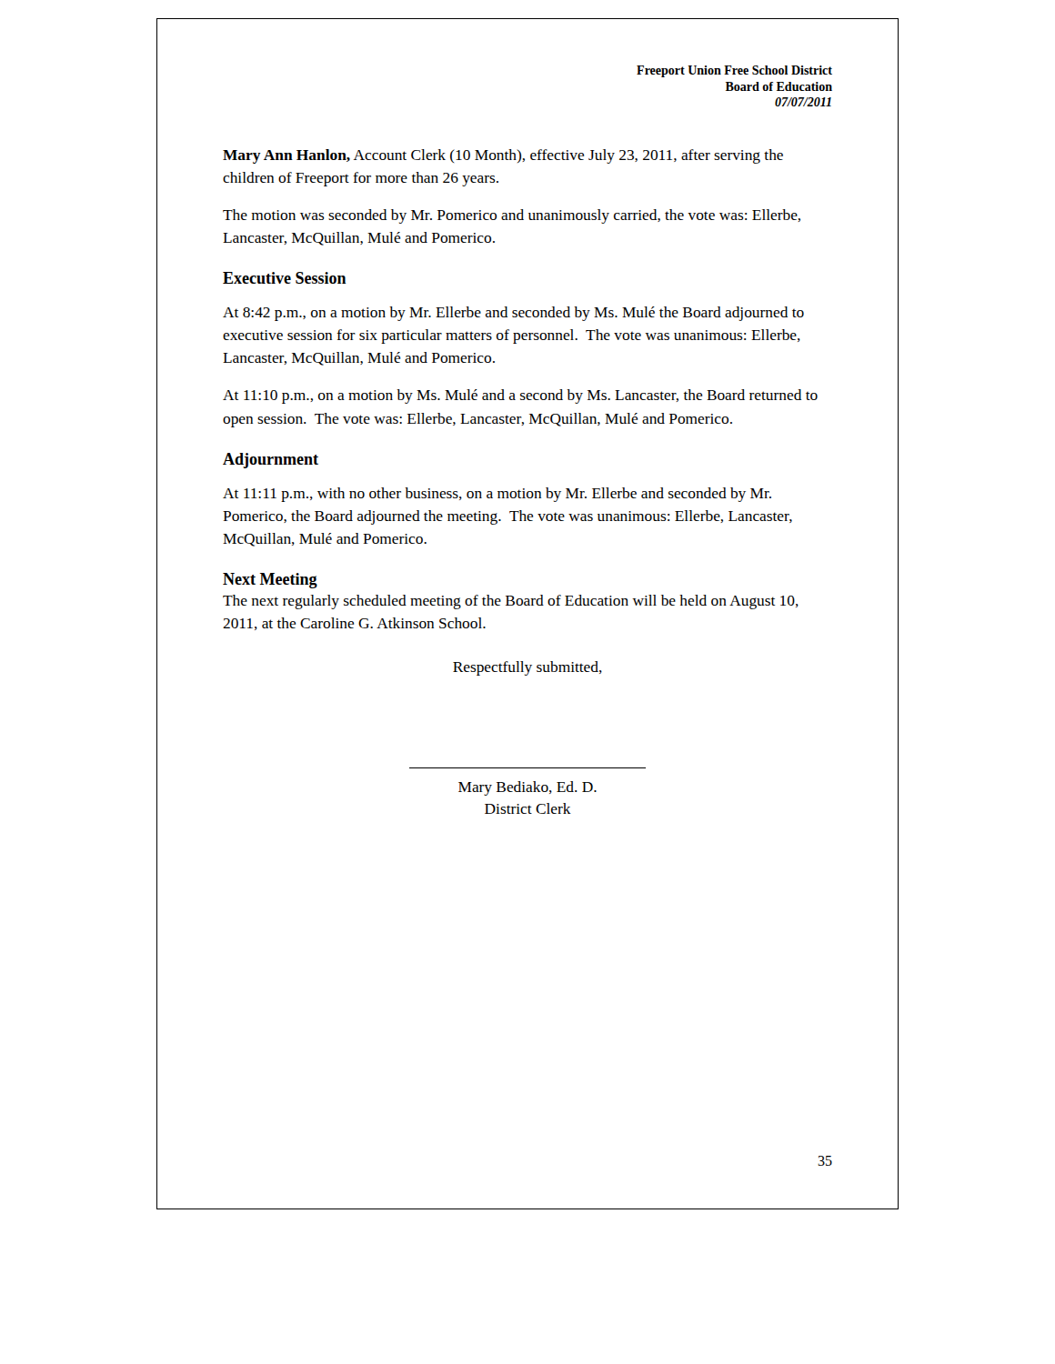Freeport Union Free School District
Board of Education
07/07/2011
Mary Ann Hanlon, Account Clerk (10 Month), effective July 23, 2011, after serving the children of Freeport for more than 26 years.
The motion was seconded by Mr. Pomerico and unanimously carried, the vote was: Ellerbe, Lancaster, McQuillan, Mulé and Pomerico.
Executive Session
At 8:42 p.m., on a motion by Mr. Ellerbe and seconded by Ms. Mulé the Board adjourned to executive session for six particular matters of personnel. The vote was unanimous: Ellerbe, Lancaster, McQuillan, Mulé and Pomerico.
At 11:10 p.m., on a motion by Ms. Mulé and a second by Ms. Lancaster, the Board returned to open session. The vote was: Ellerbe, Lancaster, McQuillan, Mulé and Pomerico.
Adjournment
At 11:11 p.m., with no other business, on a motion by Mr. Ellerbe and seconded by Mr. Pomerico, the Board adjourned the meeting. The vote was unanimous: Ellerbe, Lancaster, McQuillan, Mulé and Pomerico.
Next Meeting
The next regularly scheduled meeting of the Board of Education will be held on August 10, 2011, at the Caroline G. Atkinson School.
Respectfully submitted,
Mary Bediako, Ed. D.
District Clerk
35